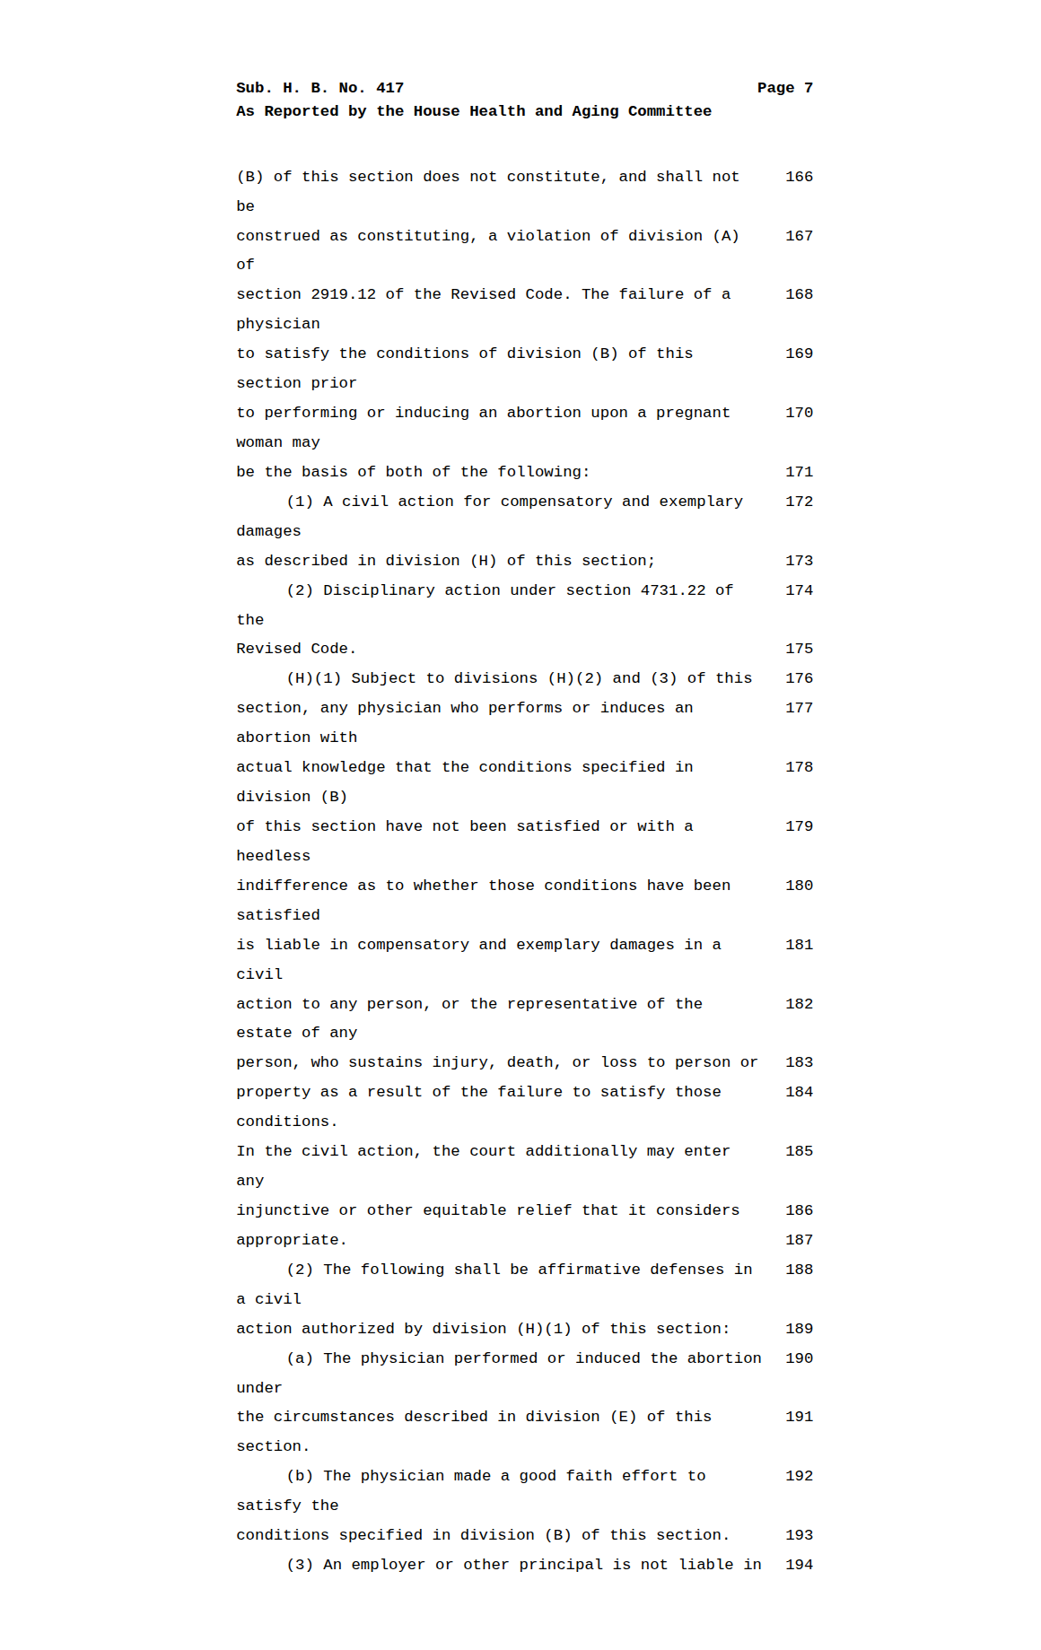Sub. H. B. No. 417
As Reported by the House Health and Aging Committee
Page 7
(B) of this section does not constitute, and shall not be 166
construed as constituting, a violation of division (A) of 167
section 2919.12 of the Revised Code. The failure of a physician 168
to satisfy the conditions of division (B) of this section prior 169
to performing or inducing an abortion upon a pregnant woman may 170
be the basis of both of the following: 171
(1) A civil action for compensatory and exemplary damages 172
as described in division (H) of this section; 173
(2) Disciplinary action under section 4731.22 of the 174
Revised Code. 175
(H)(1) Subject to divisions (H)(2) and (3) of this 176
section, any physician who performs or induces an abortion with 177
actual knowledge that the conditions specified in division (B) 178
of this section have not been satisfied or with a heedless 179
indifference as to whether those conditions have been satisfied 180
is liable in compensatory and exemplary damages in a civil 181
action to any person, or the representative of the estate of any 182
person, who sustains injury, death, or loss to person or 183
property as a result of the failure to satisfy those conditions. 184
In the civil action, the court additionally may enter any 185
injunctive or other equitable relief that it considers 186
appropriate. 187
(2) The following shall be affirmative defenses in a civil 188
action authorized by division (H)(1) of this section: 189
(a) The physician performed or induced the abortion under 190
the circumstances described in division (E) of this section. 191
(b) The physician made a good faith effort to satisfy the 192
conditions specified in division (B) of this section. 193
(3) An employer or other principal is not liable in 194